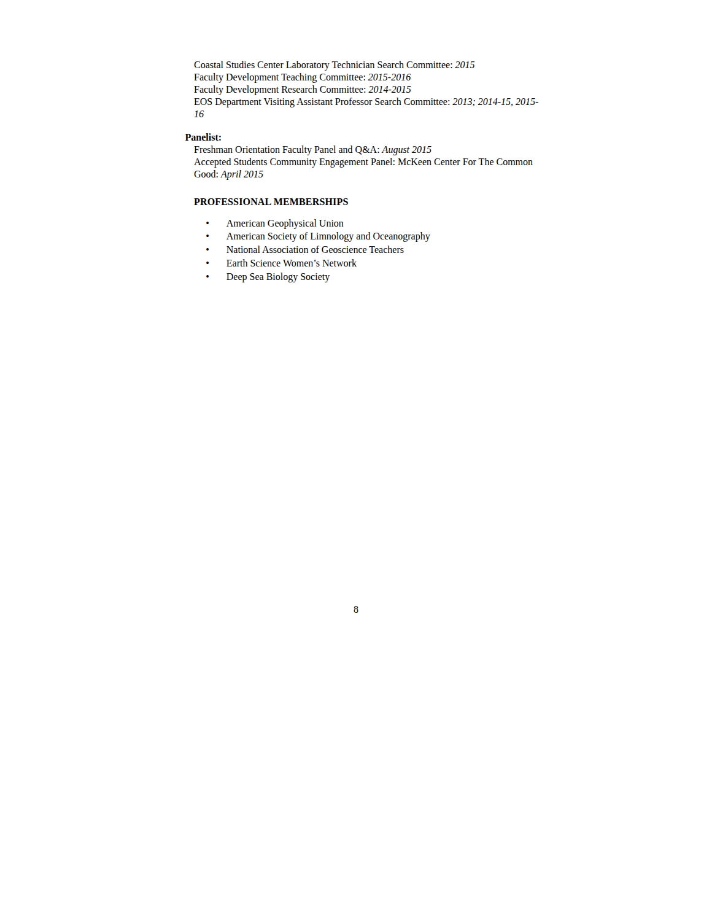Coastal Studies Center Laboratory Technician Search Committee: 2015
Faculty Development Teaching Committee: 2015-2016
Faculty Development Research Committee: 2014-2015
EOS Department Visiting Assistant Professor Search Committee: 2013; 2014-15, 2015-16
Panelist:
Freshman Orientation Faculty Panel and Q&A: August 2015
Accepted Students Community Engagement Panel: McKeen Center For The Common Good: April 2015
PROFESSIONAL MEMBERSHIPS
American Geophysical Union
American Society of Limnology and Oceanography
National Association of Geoscience Teachers
Earth Science Women’s Network
Deep Sea Biology Society
8